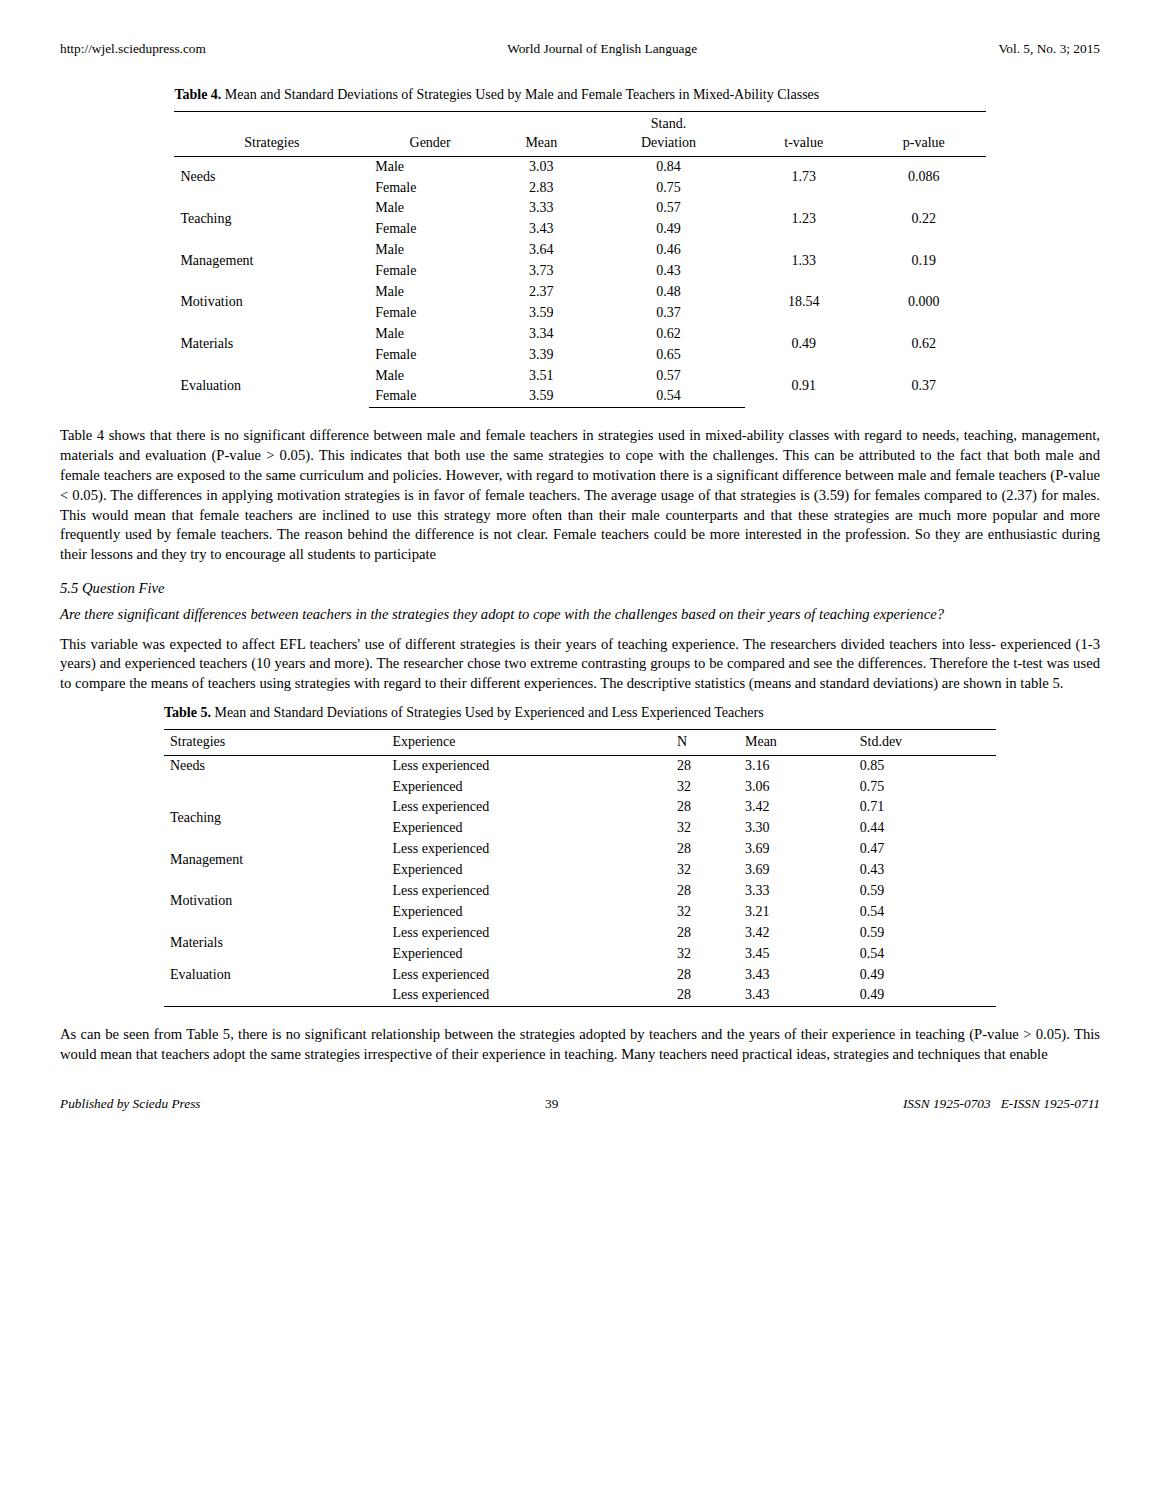http://wjel.sciedupress.com World Journal of English Language Vol. 5, No. 3; 2015
Table 4. Mean and Standard Deviations of Strategies Used by Male and Female Teachers in Mixed-Ability Classes
| Strategies | Gender | Mean | Stand. Deviation | t-value | p-value |
| --- | --- | --- | --- | --- | --- |
| Needs | Male | 3.03 | 0.84 | 1.73 | 0.086 |
| Female | 2.83 | 0.75 |
| Teaching | Male | 3.33 | 0.57 | 1.23 | 0.22 |
| Female | 3.43 | 0.49 |
| Management | Male | 3.64 | 0.46 | 1.33 | 0.19 |
| Female | 3.73 | 0.43 |
| Motivation | Male | 2.37 | 0.48 | 18.54 | 0.000 |
| Female | 3.59 | 0.37 |
| Materials | Male | 3.34 | 0.62 | 0.49 | 0.62 |
| Female | 3.39 | 0.65 |
| Evaluation | Male | 3.51 | 0.57 | 0.91 | 0.37 |
| Female | 3.59 | 0.54 |
Table 4 shows that there is no significant difference between male and female teachers in strategies used in mixed-ability classes with regard to needs, teaching, management, materials and evaluation (P-value > 0.05). This indicates that both use the same strategies to cope with the challenges. This can be attributed to the fact that both male and female teachers are exposed to the same curriculum and policies. However, with regard to motivation there is a significant difference between male and female teachers (P-value < 0.05). The differences in applying motivation strategies is in favor of female teachers. The average usage of that strategies is (3.59) for females compared to (2.37) for males. This would mean that female teachers are inclined to use this strategy more often than their male counterparts and that these strategies are much more popular and more frequently used by female teachers. The reason behind the difference is not clear. Female teachers could be more interested in the profession. So they are enthusiastic during their lessons and they try to encourage all students to participate
5.5 Question Five
Are there significant differences between teachers in the strategies they adopt to cope with the challenges based on their years of teaching experience?
This variable was expected to affect EFL teachers' use of different strategies is their years of teaching experience. The researchers divided teachers into less- experienced (1-3 years) and experienced teachers (10 years and more). The researcher chose two extreme contrasting groups to be compared and see the differences. Therefore the t-test was used to compare the means of teachers using strategies with regard to their different experiences. The descriptive statistics (means and standard deviations) are shown in table 5.
Table 5. Mean and Standard Deviations of Strategies Used by Experienced and Less Experienced Teachers
| Strategies | Experience | N | Mean | Std.dev |
| --- | --- | --- | --- | --- |
| Needs | Less experienced | 28 | 3.16 | 0.85 |
| | Experienced | 32 | 3.06 | 0.75 |
| Teaching | Less experienced | 28 | 3.42 | 0.71 |
| Experienced | 32 | 3.30 | 0.44 |
| Management | Less experienced | 28 | 3.69 | 0.47 |
| Experienced | 32 | 3.69 | 0.43 |
| Motivation | Less experienced | 28 | 3.33 | 0.59 |
| Experienced | 32 | 3.21 | 0.54 |
| Materials | Less experienced | 28 | 3.42 | 0.59 |
| Experienced | 32 | 3.45 | 0.54 |
| Evaluation | Less experienced | 28 | 3.43 | 0.49 |
| | Less experienced | 28 | 3.43 | 0.49 |
As can be seen from Table 5, there is no significant relationship between the strategies adopted by teachers and the years of their experience in teaching (P-value > 0.05). This would mean that teachers adopt the same strategies irrespective of their experience in teaching. Many teachers need practical ideas, strategies and techniques that enable
Published by Sciedu Press 39 ISSN 1925-0703 E-ISSN 1925-0711